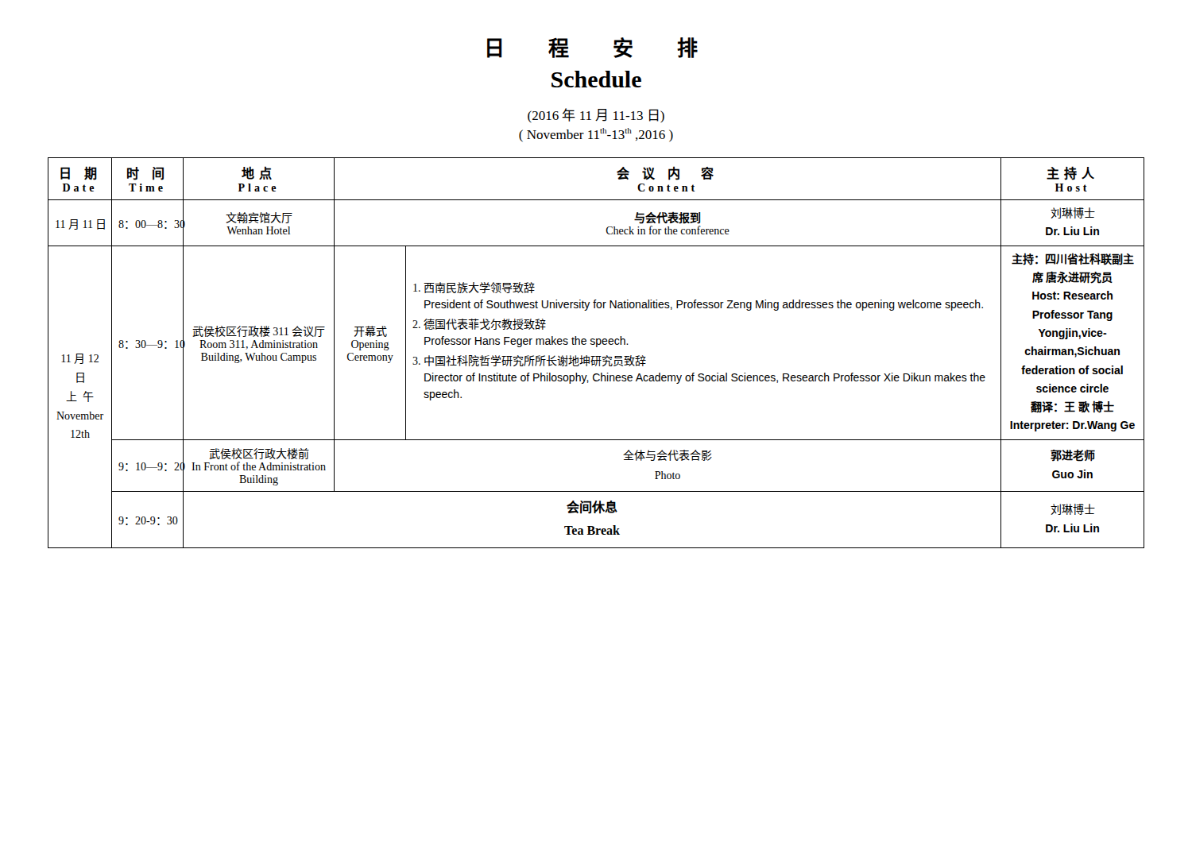日 程 安 排
Schedule
(2016 年 11 月 11-13 日)
( November 11th-13th ,2016 )
| 日 期 Date | 时 间 Time | 地点 Place | 会 议 内 容 Content | 主持人 Host |
| --- | --- | --- | --- | --- |
| 11 月 11 日 | 8：00—8：30 | 文翰宾馆大厅 Wenhan Hotel | 与会代表报到 Check in for the conference | 刘琳博士 Dr. Liu Lin |
| 11 月 12 日 上 午 November 12th | 8：30—9：10 | 武侯校区行政楼 311 会议厅 Room 311, Administration Building, Wuhou Campus | 开幕式 Opening Ceremony | 1. 西南民族大学领导致辞 President of Southwest University for Nationalities, Professor Zeng Ming addresses the opening welcome speech. 2. 德国代表菲戈尔教授致辞 Professor Hans Feger makes the speech. 3. 中国社科院哲学研究所所长谢地坤研究员致辞 Director of Institute of Philosophy, Chinese Academy of Social Sciences, Research Professor Xie Dikun makes the speech. | 主持：四川省社科联副主席 唐永进研究员 Host: Research Professor Tang Yongjin,vice-chairman,Sichuan federation of social science circle 翻译：王 歌 博士 Interpreter: Dr.Wang Ge |
| 9：10—9：20 | 武侯校区行政大楼前 In Front of the Administration Building | 全体与会代表合影 Photo | 郭进老师 Guo Jin |
| 9：20-9：30 | 会间休息 Tea Break | 刘琳博士 Dr. Liu Lin |